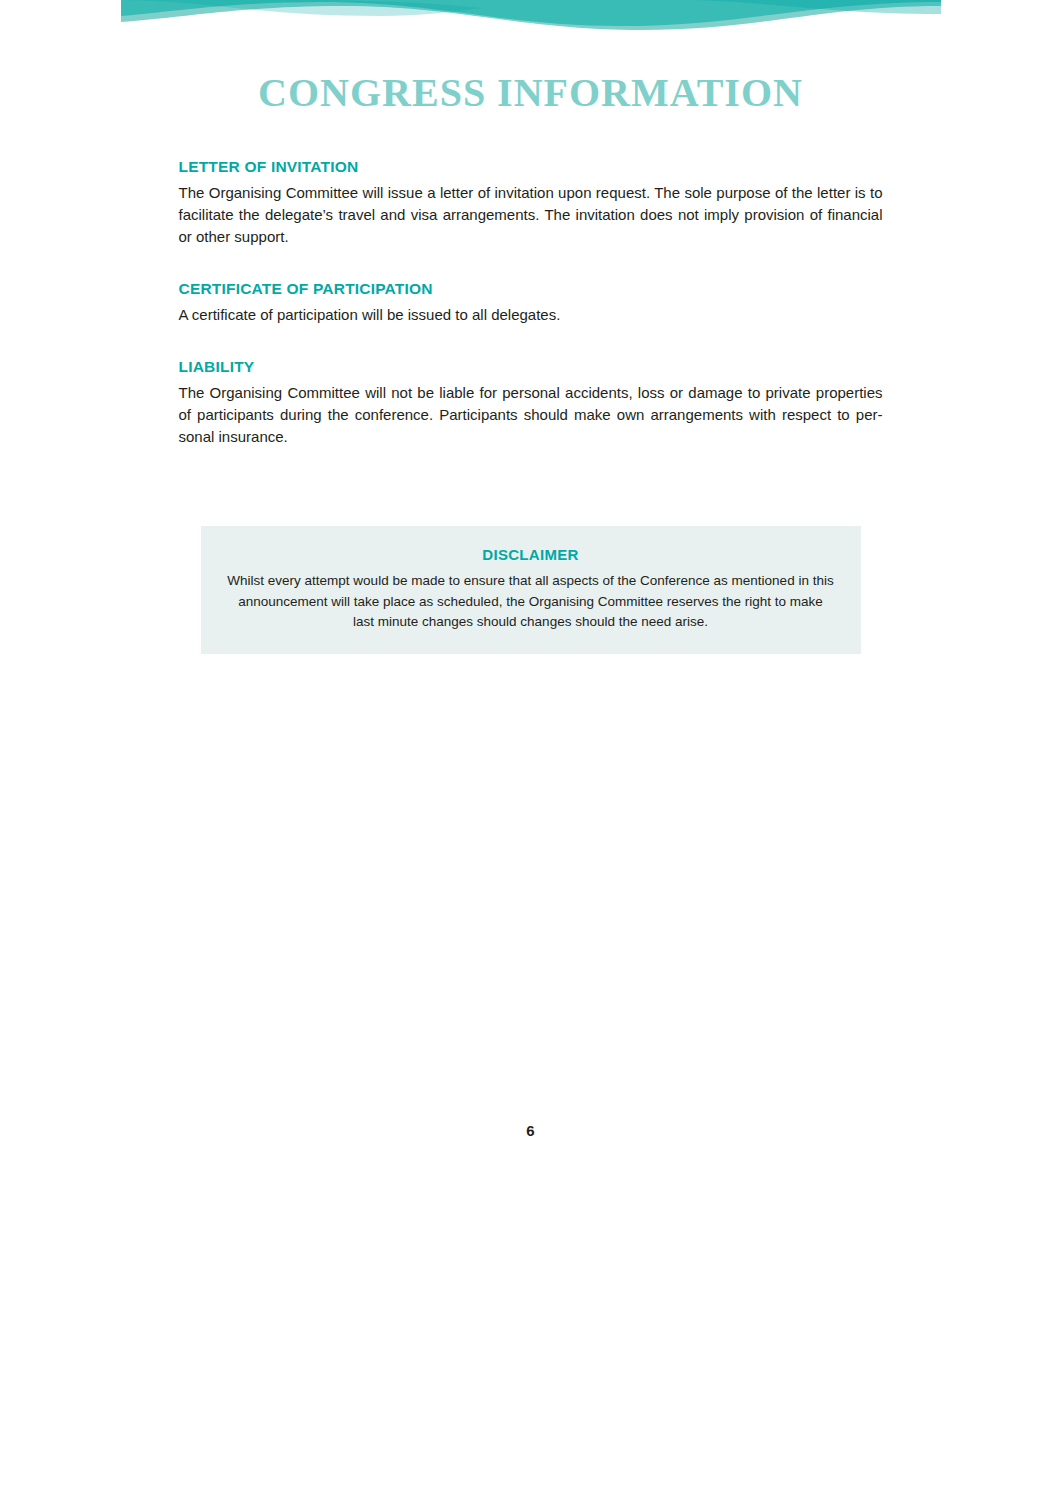CONGRESS INFORMATION
Letter of Invitation
The Organising Committee will issue a letter of invitation upon request. The sole purpose of the letter is to facilitate the delegate’s travel and visa arrangements. The invitation does not imply provision of financial or other support.
Certificate of Participation
A certificate of participation will be issued to all delegates.
Liability
The Organising Committee will not be liable for personal accidents, loss or damage to private properties of participants during the conference. Participants should make own arrangements with respect to personal insurance.
DISCLAIMER
Whilst every attempt would be made to ensure that all aspects of the Conference as mentioned in this announcement will take place as scheduled, the Organising Committee reserves the right to make last minute changes should changes should the need arise.
6